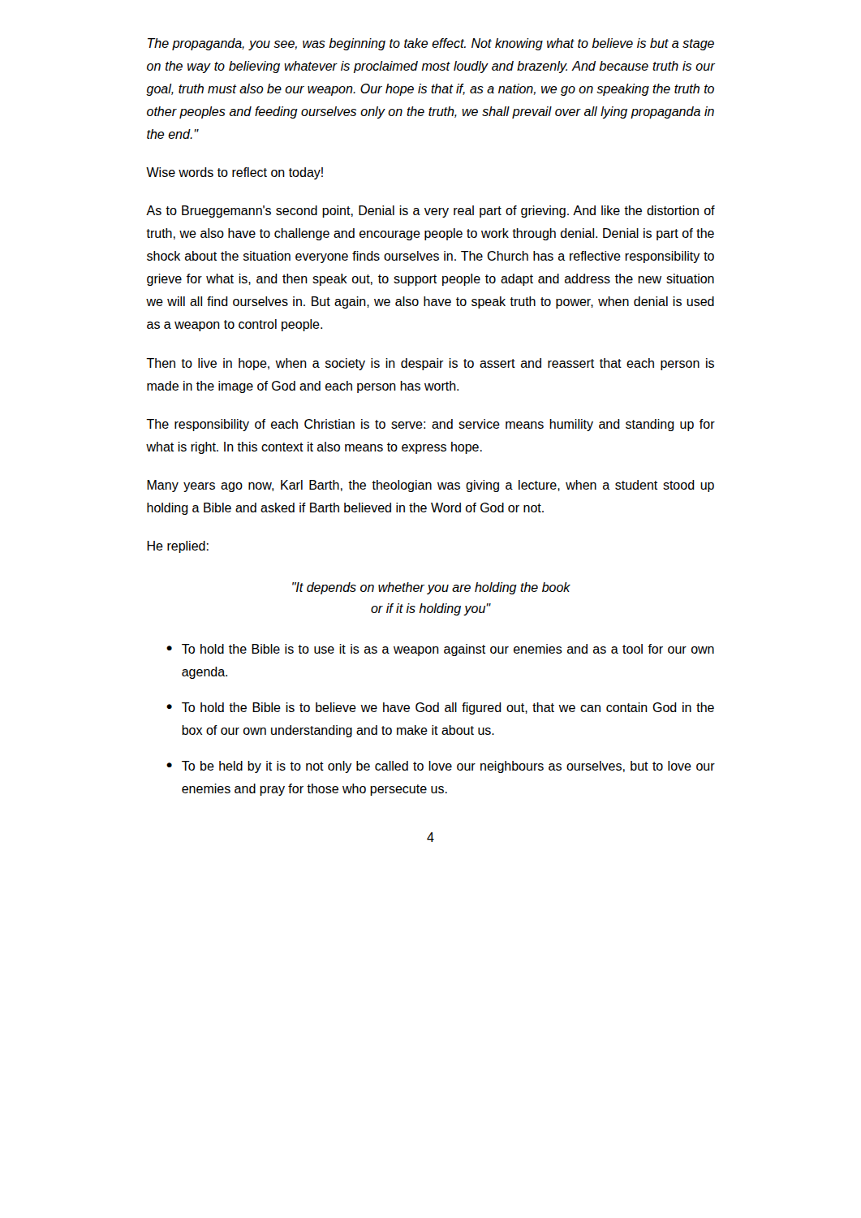The propaganda, you see, was beginning to take effect. Not knowing what to believe is but a stage on the way to believing whatever is proclaimed most loudly and brazenly. And because truth is our goal, truth must also be our weapon. Our hope is that if, as a nation, we go on speaking the truth to other peoples and feeding ourselves only on the truth, we shall prevail over all lying propaganda in the end."
Wise words to reflect on today!
As to Brueggemann's second point, Denial is a very real part of grieving. And like the distortion of truth, we also have to challenge and encourage people to work through denial. Denial is part of the shock about the situation everyone finds ourselves in. The Church has a reflective responsibility to grieve for what is, and then speak out, to support people to adapt and address the new situation we will all find ourselves in. But again, we also have to speak truth to power, when denial is used as a weapon to control people.
Then to live in hope, when a society is in despair is to assert and reassert that each person is made in the image of God and each person has worth.
The responsibility of each Christian is to serve: and service means humility and standing up for what is right. In this context it also means to express hope.
Many years ago now, Karl Barth, the theologian was giving a lecture, when a student stood up holding a Bible and asked if Barth believed in the Word of God or not.
He replied:
"It depends on whether you are holding the book
or if it is holding you"
To hold the Bible is to use it is as a weapon against our enemies and as a tool for our own agenda.
To hold the Bible is to believe we have God all figured out, that we can contain God in the box of our own understanding and to make it about us.
To be held by it is to not only be called to love our neighbours as ourselves, but to love our enemies and pray for those who persecute us.
4